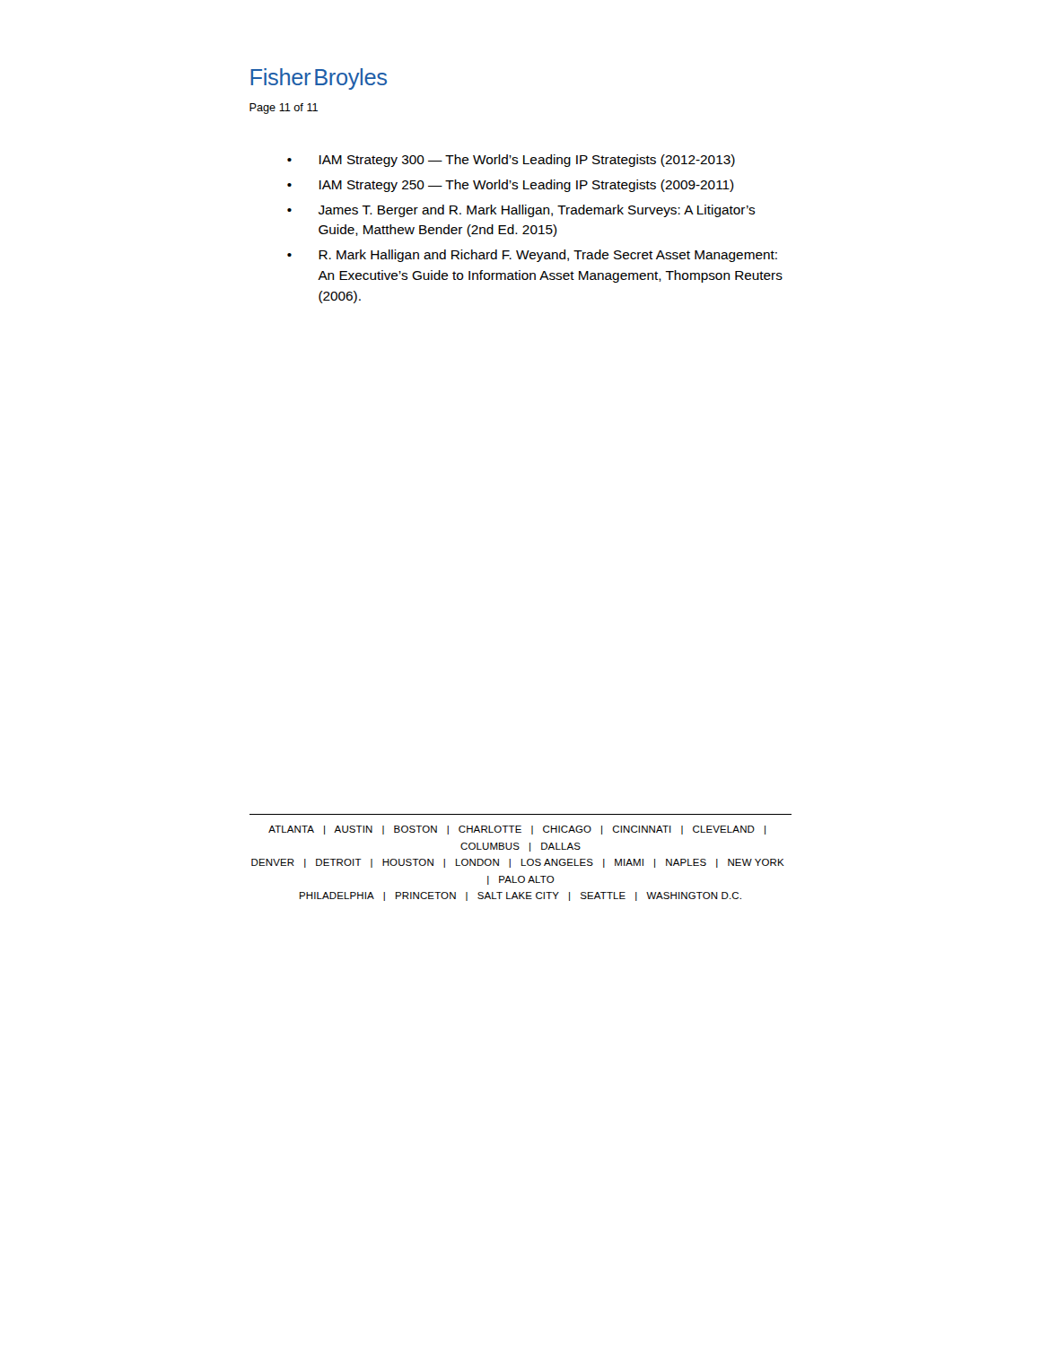Fisher Broyles
Page 11 of 11
IAM Strategy 300 — The World’s Leading IP Strategists (2012-2013)
IAM Strategy 250 — The World’s Leading IP Strategists (2009-2011)
James T. Berger and R. Mark Halligan, Trademark Surveys: A Litigator’s Guide, Matthew Bender (2nd Ed. 2015)
R. Mark Halligan and Richard F. Weyand, Trade Secret Asset Management: An Executive’s Guide to Information Asset Management, Thompson Reuters (2006).
ATLANTA | AUSTIN | BOSTON | CHARLOTTE | CHICAGO | CINCINNATI | CLEVELAND | COLUMBUS | DALLAS
DENVER | DETROIT | HOUSTON | LONDON | LOS ANGELES | MIAMI | NAPLES | NEW YORK | PALO ALTO
PHILADELPHIA | PRINCETON | SALT LAKE CITY | SEATTLE | WASHINGTON D.C.